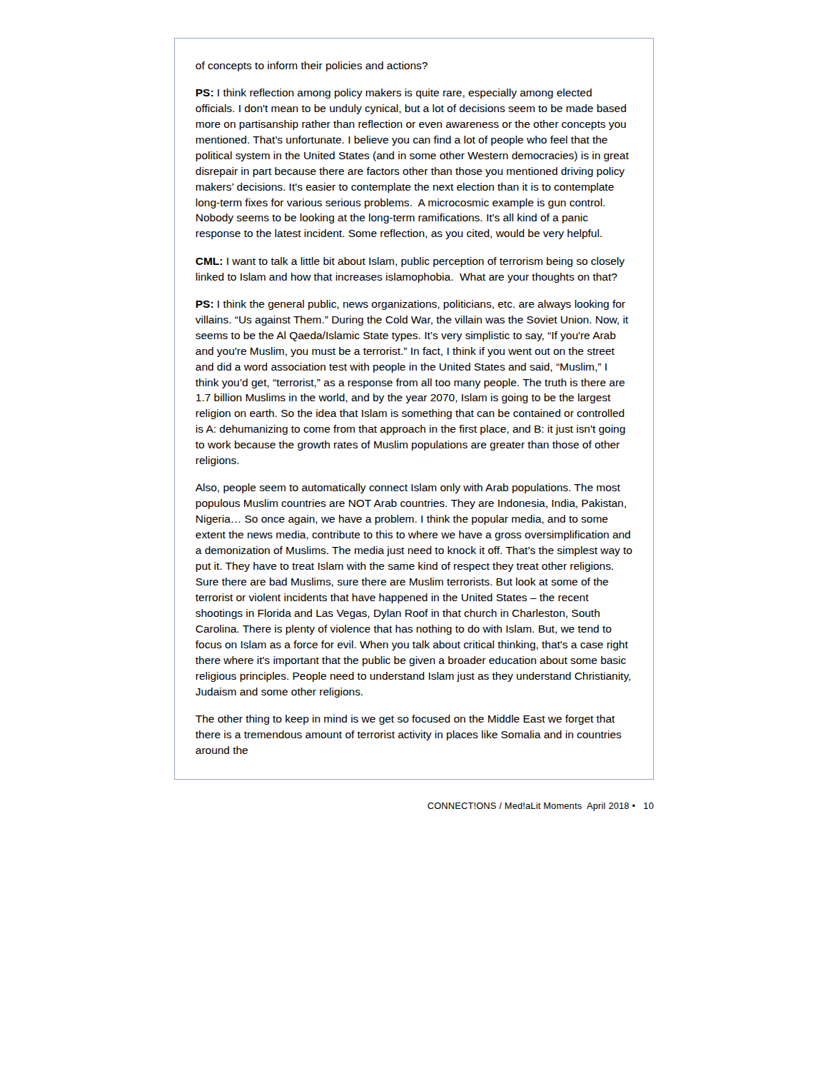of concepts to inform their policies and actions?
PS: I think reflection among policy makers is quite rare, especially among elected officials. I don't mean to be unduly cynical, but a lot of decisions seem to be made based more on partisanship rather than reflection or even awareness or the other concepts you mentioned. That’s unfortunate. I believe you can find a lot of people who feel that the political system in the United States (and in some other Western democracies) is in great disrepair in part because there are factors other than those you mentioned driving policy makers’ decisions. It's easier to contemplate the next election than it is to contemplate long-term fixes for various serious problems. A microcosmic example is gun control. Nobody seems to be looking at the long-term ramifications. It's all kind of a panic response to the latest incident. Some reflection, as you cited, would be very helpful.
CML: I want to talk a little bit about Islam, public perception of terrorism being so closely linked to Islam and how that increases islamophobia. What are your thoughts on that?
PS: I think the general public, news organizations, politicians, etc. are always looking for villains. “Us against Them.” During the Cold War, the villain was the Soviet Union. Now, it seems to be the Al Qaeda/Islamic State types. It’s very simplistic to say, “If you're Arab and you're Muslim, you must be a terrorist.” In fact, I think if you went out on the street and did a word association test with people in the United States and said, “Muslim,” I think you’d get, “terrorist,” as a response from all too many people. The truth is there are 1.7 billion Muslims in the world, and by the year 2070, Islam is going to be the largest religion on earth. So the idea that Islam is something that can be contained or controlled is A: dehumanizing to come from that approach in the first place, and B: it just isn't going to work because the growth rates of Muslim populations are greater than those of other religions.
Also, people seem to automatically connect Islam only with Arab populations. The most populous Muslim countries are NOT Arab countries. They are Indonesia, India, Pakistan, Nigeria… So once again, we have a problem. I think the popular media, and to some extent the news media, contribute to this to where we have a gross oversimplification and a demonization of Muslims. The media just need to knock it off. That’s the simplest way to put it. They have to treat Islam with the same kind of respect they treat other religions. Sure there are bad Muslims, sure there are Muslim terrorists. But look at some of the terrorist or violent incidents that have happened in the United States – the recent shootings in Florida and Las Vegas, Dylan Roof in that church in Charleston, South Carolina. There is plenty of violence that has nothing to do with Islam. But, we tend to focus on Islam as a force for evil. When you talk about critical thinking, that's a case right there where it's important that the public be given a broader education about some basic religious principles. People need to understand Islam just as they understand Christianity, Judaism and some other religions.
The other thing to keep in mind is we get so focused on the Middle East we forget that there is a tremendous amount of terrorist activity in places like Somalia and in countries around the
CONNECT!ONS / Med!aLit Moments April 2018 • 10